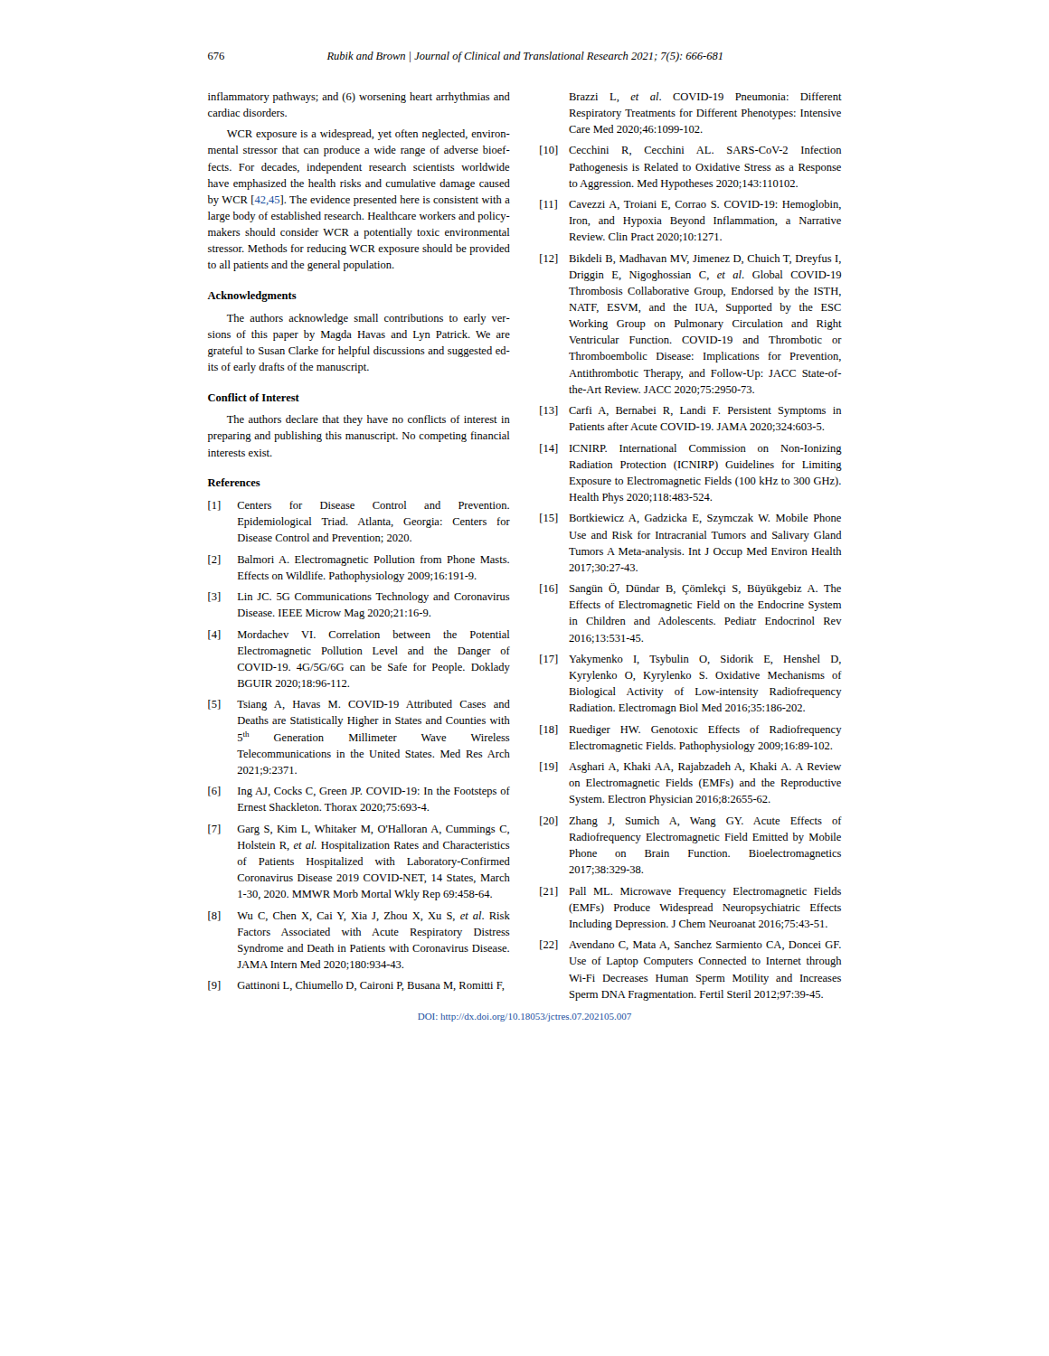676
Rubik and Brown | Journal of Clinical and Translational Research 2021; 7(5): 666-681
inflammatory pathways; and (6) worsening heart arrhythmias and cardiac disorders.
WCR exposure is a widespread, yet often neglected, environmental stressor that can produce a wide range of adverse bioeffects. For decades, independent research scientists worldwide have emphasized the health risks and cumulative damage caused by WCR [42,45]. The evidence presented here is consistent with a large body of established research. Healthcare workers and policymakers should consider WCR a potentially toxic environmental stressor. Methods for reducing WCR exposure should be provided to all patients and the general population.
Acknowledgments
The authors acknowledge small contributions to early versions of this paper by Magda Havas and Lyn Patrick. We are grateful to Susan Clarke for helpful discussions and suggested edits of early drafts of the manuscript.
Conflict of Interest
The authors declare that they have no conflicts of interest in preparing and publishing this manuscript. No competing financial interests exist.
References
[1] Centers for Disease Control and Prevention. Epidemiological Triad. Atlanta, Georgia: Centers for Disease Control and Prevention; 2020.
[2] Balmori A. Electromagnetic Pollution from Phone Masts. Effects on Wildlife. Pathophysiology 2009;16:191-9.
[3] Lin JC. 5G Communications Technology and Coronavirus Disease. IEEE Microw Mag 2020;21:16-9.
[4] Mordachev VI. Correlation between the Potential Electromagnetic Pollution Level and the Danger of COVID-19. 4G/5G/6G can be Safe for People. Doklady BGUIR 2020;18:96-112.
[5] Tsiang A, Havas M. COVID-19 Attributed Cases and Deaths are Statistically Higher in States and Counties with 5th Generation Millimeter Wave Wireless Telecommunications in the United States. Med Res Arch 2021;9:2371.
[6] Ing AJ, Cocks C, Green JP. COVID-19: In the Footsteps of Ernest Shackleton. Thorax 2020;75:693-4.
[7] Garg S, Kim L, Whitaker M, O'Halloran A, Cummings C, Holstein R, et al. Hospitalization Rates and Characteristics of Patients Hospitalized with Laboratory-Confirmed Coronavirus Disease 2019 COVID-NET, 14 States, March 1-30, 2020. MMWR Morb Mortal Wkly Rep 69:458-64.
[8] Wu C, Chen X, Cai Y, Xia J, Zhou X, Xu S, et al. Risk Factors Associated with Acute Respiratory Distress Syndrome and Death in Patients with Coronavirus Disease. JAMA Intern Med 2020;180:934-43.
[9] Gattinoni L, Chiumello D, Caironi P, Busana M, Romitti F,
Brazzi L, et al. COVID-19 Pneumonia: Different Respiratory Treatments for Different Phenotypes: Intensive Care Med 2020;46:1099-102.
[10] Cecchini R, Cecchini AL. SARS-CoV-2 Infection Pathogenesis is Related to Oxidative Stress as a Response to Aggression. Med Hypotheses 2020;143:110102.
[11] Cavezzi A, Troiani E, Corrao S. COVID-19: Hemoglobin, Iron, and Hypoxia Beyond Inflammation, a Narrative Review. Clin Pract 2020;10:1271.
[12] Bikdeli B, Madhavan MV, Jimenez D, Chuich T, Dreyfus I, Driggin E, Nigoghossian C, et al. Global COVID-19 Thrombosis Collaborative Group, Endorsed by the ISTH, NATF, ESVM, and the IUA, Supported by the ESC Working Group on Pulmonary Circulation and Right Ventricular Function. COVID-19 and Thrombotic or Thromboembolic Disease: Implications for Prevention, Antithrombotic Therapy, and Follow-Up: JACC State-of-the-Art Review. JACC 2020;75:2950-73.
[13] Carfi A, Bernabei R, Landi F. Persistent Symptoms in Patients after Acute COVID-19. JAMA 2020;324:603-5.
[14] ICNIRP. International Commission on Non-Ionizing Radiation Protection (ICNIRP) Guidelines for Limiting Exposure to Electromagnetic Fields (100 kHz to 300 GHz). Health Phys 2020;118:483-524.
[15] Bortkiewicz A, Gadzicka E, Szymczak W. Mobile Phone Use and Risk for Intracranial Tumors and Salivary Gland Tumors A Meta-analysis. Int J Occup Med Environ Health 2017;30:27-43.
[16] Sangün Ö, Dündar B, Çömlekçi S, Büyükgebiz A. The Effects of Electromagnetic Field on the Endocrine System in Children and Adolescents. Pediatr Endocrinol Rev 2016;13:531-45.
[17] Yakymenko I, Tsybulin O, Sidorik E, Henshel D, Kyrylenko O, Kyrylenko S. Oxidative Mechanisms of Biological Activity of Low-intensity Radiofrequency Radiation. Electromagn Biol Med 2016;35:186-202.
[18] Ruediger HW. Genotoxic Effects of Radiofrequency Electromagnetic Fields. Pathophysiology 2009;16:89-102.
[19] Asghari A, Khaki AA, Rajabzadeh A, Khaki A. A Review on Electromagnetic Fields (EMFs) and the Reproductive System. Electron Physician 2016;8:2655-62.
[20] Zhang J, Sumich A, Wang GY. Acute Effects of Radiofrequency Electromagnetic Field Emitted by Mobile Phone on Brain Function. Bioelectromagnetics 2017;38:329-38.
[21] Pall ML. Microwave Frequency Electromagnetic Fields (EMFs) Produce Widespread Neuropsychiatric Effects Including Depression. J Chem Neuroanat 2016;75:43-51.
[22] Avendano C, Mata A, Sanchez Sarmiento CA, Doncei GF. Use of Laptop Computers Connected to Internet through Wi-Fi Decreases Human Sperm Motility and Increases Sperm DNA Fragmentation. Fertil Steril 2012;97:39-45.
DOI: http://dx.doi.org/10.18053/jctres.07.202105.007